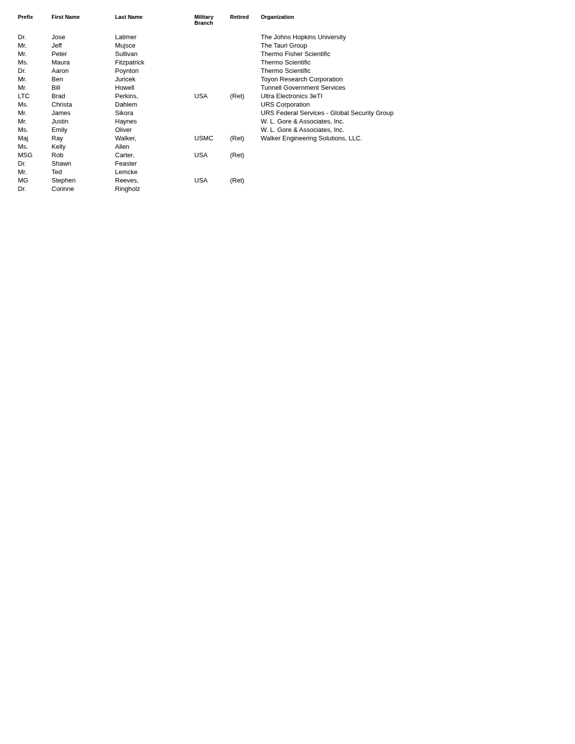| Prefix | First Name | Last Name | Military Branch | Retired | Organization |
| --- | --- | --- | --- | --- | --- |
| Dr. | Jose | Latimer | | | The Johns Hopkins University |
| Mr. | Jeff | Mujsce | | | The Tauri Group |
| Mr. | Peter | Sullivan | | | Thermo Fisher Scientific |
| Ms. | Maura | Fitzpatrick | | | Thermo Scientific |
| Dr. | Aaron | Poynton | | | Thermo Scientific |
| Mr. | Ben | Juricek | | | Toyon Research Corporation |
| Mr. | Bill | Howell | | | Tunnell Government Services |
| LTC | Brad | Perkins, | USA | (Ret) | Ultra Electronics 3eTI |
| Ms. | Christa | Dahlem | | | URS Corporation |
| Mr. | James | Sikora | | | URS Federal Services - Global Security Group |
| Mr. | Justin | Haynes | | | W. L. Gore & Associates, Inc. |
| Ms. | Emily | Oliver | | | W. L. Gore & Associates, Inc. |
| Maj | Ray | Walker, | USMC | (Ret) | Walker Engineering Solutions, LLC. |
| Ms. | Kelly | Allen | | | |
| MSG | Rob | Carter, | USA | (Ret) | |
| Dr. | Shawn | Feaster | | | |
| Mr. | Ted | Lemcke | | | |
| MG | Stephen | Reeves, | USA | (Ret) | |
| Dr. | Corinne | Ringholz | | | |